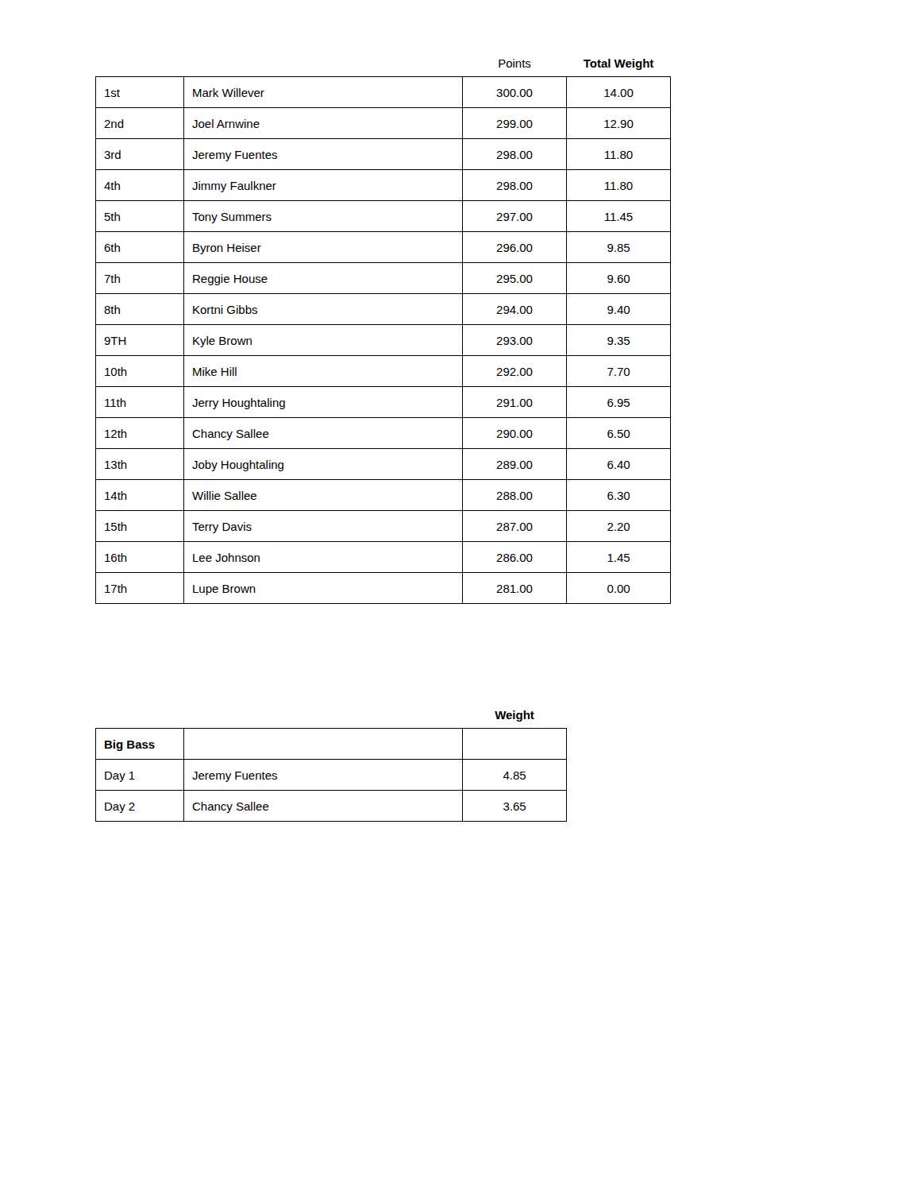| | | Points | Total Weight |
| --- | --- | --- | --- |
| 1st | Mark Willever | 300.00 | 14.00 |
| 2nd | Joel Arnwine | 299.00 | 12.90 |
| 3rd | Jeremy Fuentes | 298.00 | 11.80 |
| 4th | Jimmy Faulkner | 298.00 | 11.80 |
| 5th | Tony Summers | 297.00 | 11.45 |
| 6th | Byron Heiser | 296.00 | 9.85 |
| 7th | Reggie House | 295.00 | 9.60 |
| 8th | Kortni Gibbs | 294.00 | 9.40 |
| 9TH | Kyle Brown | 293.00 | 9.35 |
| 10th | Mike Hill | 292.00 | 7.70 |
| 11th | Jerry Houghtaling | 291.00 | 6.95 |
| 12th | Chancy Sallee | 290.00 | 6.50 |
| 13th | Joby Houghtaling | 289.00 | 6.40 |
| 14th | Willie Sallee | 288.00 | 6.30 |
| 15th | Terry Davis | 287.00 | 2.20 |
| 16th | Lee Johnson | 286.00 | 1.45 |
| 17th | Lupe Brown | 281.00 | 0.00 |
| | | Weight |
| --- | --- | --- |
| Big Bass | | |
| Day 1 | Jeremy Fuentes | 4.85 |
| Day 2 | Chancy Sallee | 3.65 |